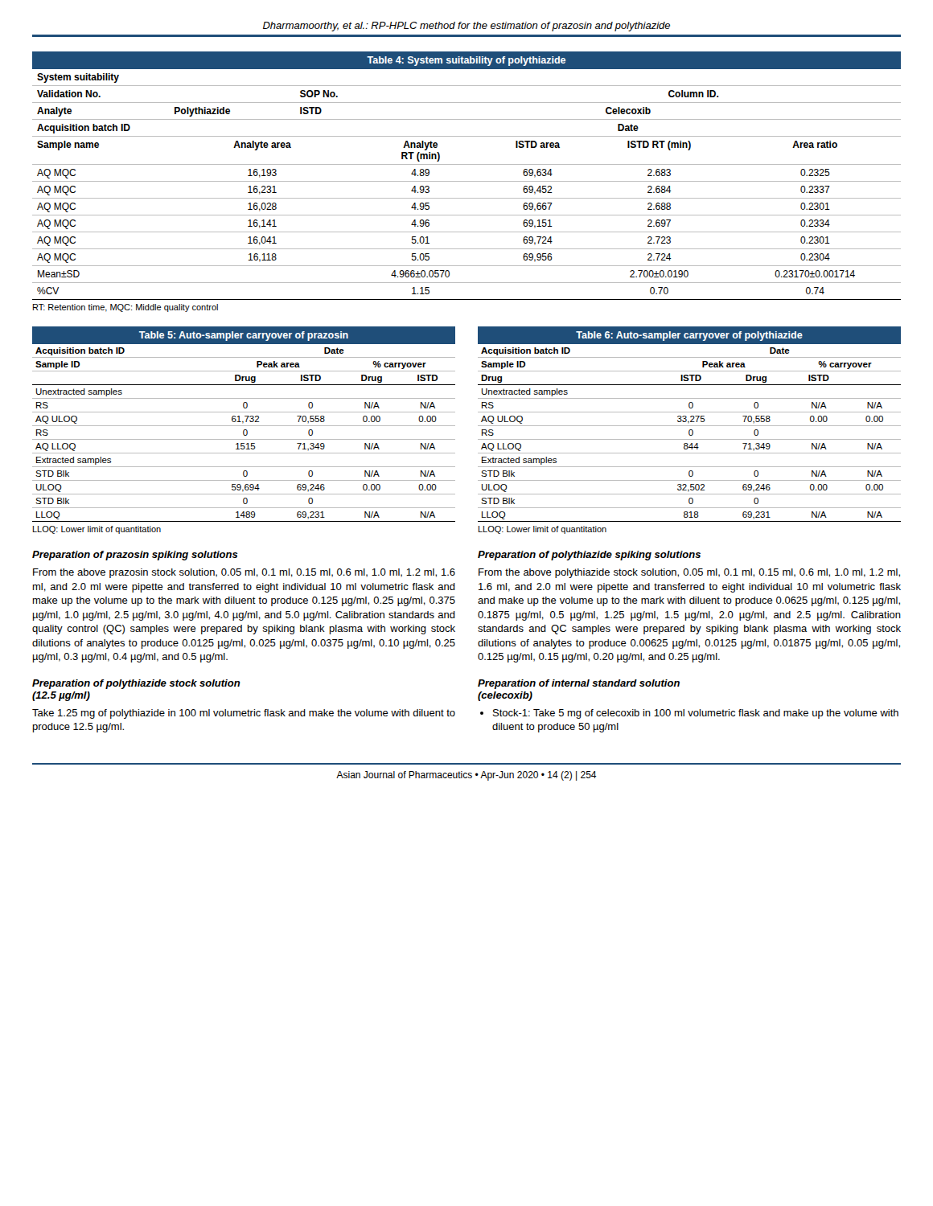Dharmamoorthy, et al.: RP-HPLC method for the estimation of prazosin and polythiazide
Table 4: System suitability of polythiazide
| System suitability |
| Validation No. | SOP No. | Column ID. |
| Analyte | Polythiazide | ISTD | Celecoxib |
| Acquisition batch ID | Date |
| Sample name | Analyte area | Analyte RT (min) | ISTD area | ISTD RT (min) | Area ratio |
| AQ MQC | 16,193 | 4.89 | 69,634 | 2.683 | 0.2325 |
| AQ MQC | 16,231 | 4.93 | 69,452 | 2.684 | 0.2337 |
| AQ MQC | 16,028 | 4.95 | 69,667 | 2.688 | 0.2301 |
| AQ MQC | 16,141 | 4.96 | 69,151 | 2.697 | 0.2334 |
| AQ MQC | 16,041 | 5.01 | 69,724 | 2.723 | 0.2301 |
| AQ MQC | 16,118 | 5.05 | 69,956 | 2.724 | 0.2304 |
| Mean±SD | | 4.966±0.0570 | | 2.700±0.0190 | 0.23170±0.001714 |
| %CV | | 1.15 | | 0.70 | 0.74 |
RT: Retention time, MQC: Middle quality control
Table 5: Auto-sampler carryover of prazosin
| Acquisition batch ID | Date |
| --- | --- |
| Sample ID | Peak area | % carryover |
| | Drug | ISTD | Drug | ISTD |
| Unextracted samples |
| RS | 0 | 0 | N/A | N/A |
| AQ ULOQ | 61,732 | 70,558 | 0.00 | 0.00 |
| RS | 0 | 0 | | |
| AQ LLOQ | 1515 | 71,349 | N/A | N/A |
| Extracted samples |
| STD Blk | 0 | 0 | N/A | N/A |
| ULOQ | 59,694 | 69,246 | 0.00 | 0.00 |
| STD Blk | 0 | 0 | | |
| LLOQ | 1489 | 69,231 | N/A | N/A |
LLOQ: Lower limit of quantitation
Preparation of prazosin spiking solutions
From the above prazosin stock solution, 0.05 ml, 0.1 ml, 0.15 ml, 0.6 ml, 1.0 ml, 1.2 ml, 1.6 ml, and 2.0 ml were pipette and transferred to eight individual 10 ml volumetric flask and make up the volume up to the mark with diluent to produce 0.125 µg/ml, 0.25 µg/ml, 0.375 µg/ml, 1.0 µg/ml, 2.5 µg/ml, 3.0 µg/ml, 4.0 µg/ml, and 5.0 µg/ml. Calibration standards and quality control (QC) samples were prepared by spiking blank plasma with working stock dilutions of analytes to produce 0.0125 µg/ml, 0.025 µg/ml, 0.0375 µg/ml, 0.10 µg/ml, 0.25 µg/ml, 0.3 µg/ml, 0.4 µg/ml, and 0.5 µg/ml.
Preparation of polythiazide stock solution
(12.5 µg/ml)
Take 1.25 mg of polythiazide in 100 ml volumetric flask and make the volume with diluent to produce 12.5 µg/ml.
Table 6: Auto-sampler carryover of polythiazide
| Acquisition batch ID | Date |
| --- | --- |
| Sample ID | Peak area | % carryover |
| Drug | ISTD | Drug | ISTD | |
| Unextracted samples |
| RS | 0 | 0 | N/A | N/A |
| AQ ULOQ | 33,275 | 70,558 | 0.00 | 0.00 |
| RS | 0 | 0 | | |
| AQ LLOQ | 844 | 71,349 | N/A | N/A |
| Extracted samples |
| STD Blk | 0 | 0 | N/A | N/A |
| ULOQ | 32,502 | 69,246 | 0.00 | 0.00 |
| STD Blk | 0 | 0 | | |
| LLOQ | 818 | 69,231 | N/A | N/A |
LLOQ: Lower limit of quantitation
Preparation of polythiazide spiking solutions
From the above polythiazide stock solution, 0.05 ml, 0.1 ml, 0.15 ml, 0.6 ml, 1.0 ml, 1.2 ml, 1.6 ml, and 2.0 ml were pipette and transferred to eight individual 10 ml volumetric flask and make up the volume up to the mark with diluent to produce 0.0625 µg/ml, 0.125 µg/ml, 0.1875 µg/ml, 0.5 µg/ml, 1.25 µg/ml, 1.5 µg/ml, 2.0 µg/ml, and 2.5 µg/ml. Calibration standards and QC samples were prepared by spiking blank plasma with working stock dilutions of analytes to produce 0.00625 µg/ml, 0.0125 µg/ml, 0.01875 µg/ml, 0.05 µg/ml, 0.125 µg/ml, 0.15 µg/ml, 0.20 µg/ml, and 0.25 µg/ml.
Preparation of internal standard solution
(celecoxib)
Stock-1: Take 5 mg of celecoxib in 100 ml volumetric flask and make up the volume with diluent to produce 50 µg/ml
Asian Journal of Pharmaceutics • Apr-Jun 2020 • 14 (2) | 254